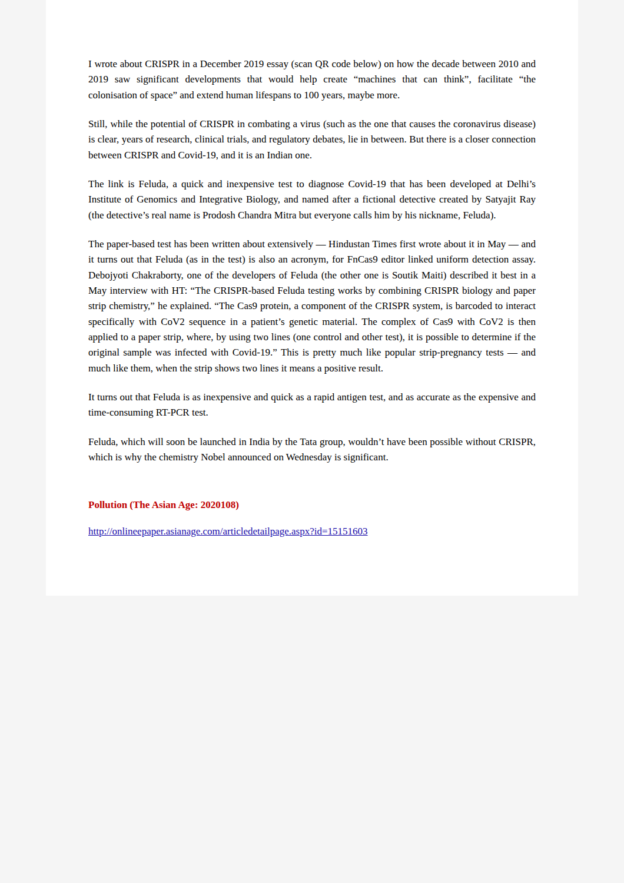I wrote about CRISPR in a December 2019 essay (scan QR code below) on how the decade between 2010 and 2019 saw significant developments that would help create “machines that can think”, facilitate “the colonisation of space” and extend human lifespans to 100 years, maybe more.
Still, while the potential of CRISPR in combating a virus (such as the one that causes the coronavirus disease) is clear, years of research, clinical trials, and regulatory debates, lie in between. But there is a closer connection between CRISPR and Covid-19, and it is an Indian one.
The link is Feluda, a quick and inexpensive test to diagnose Covid-19 that has been developed at Delhi’s Institute of Genomics and Integrative Biology, and named after a fictional detective created by Satyajit Ray (the detective’s real name is Prodosh Chandra Mitra but everyone calls him by his nickname, Feluda).
The paper-based test has been written about extensively — Hindustan Times first wrote about it in May — and it turns out that Feluda (as in the test) is also an acronym, for FnCas9 editor linked uniform detection assay. Debojyoti Chakraborty, one of the developers of Feluda (the other one is Soutik Maiti) described it best in a May interview with HT: “The CRISPR-based Feluda testing works by combining CRISPR biology and paper strip chemistry,” he explained. “The Cas9 protein, a component of the CRISPR system, is barcoded to interact specifically with CoV2 sequence in a patient’s genetic material. The complex of Cas9 with CoV2 is then applied to a paper strip, where, by using two lines (one control and other test), it is possible to determine if the original sample was infected with Covid-19.” This is pretty much like popular strip-pregnancy tests — and much like them, when the strip shows two lines it means a positive result.
It turns out that Feluda is as inexpensive and quick as a rapid antigen test, and as accurate as the expensive and time-consuming RT-PCR test.
Feluda, which will soon be launched in India by the Tata group, wouldn’t have been possible without CRISPR, which is why the chemistry Nobel announced on Wednesday is significant.
Pollution (The Asian Age: 2020108)
http://onlineepaper.asianage.com/articledetailpage.aspx?id=15151603